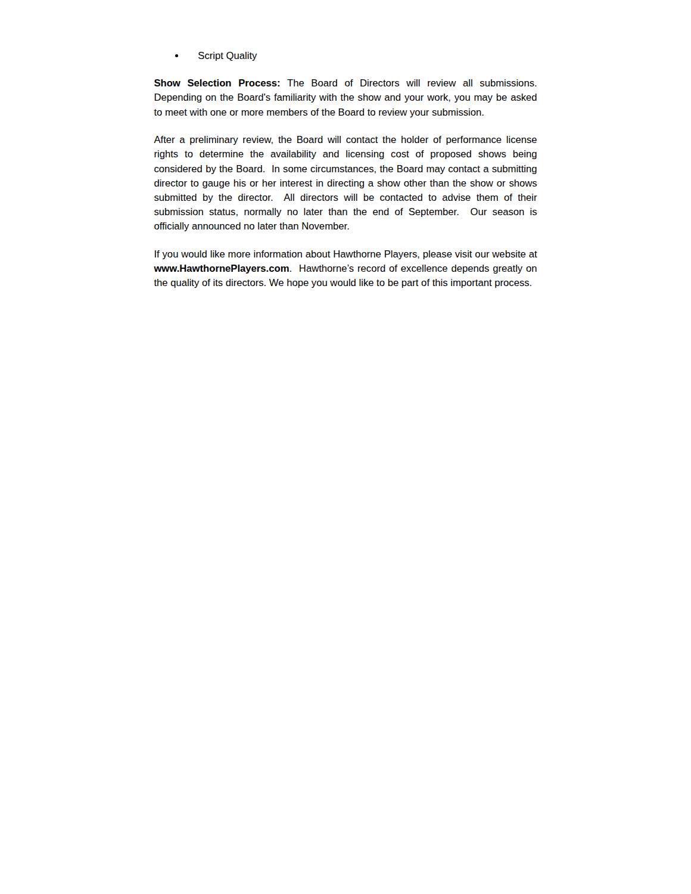Script Quality
Show Selection Process: The Board of Directors will review all submissions. Depending on the Board's familiarity with the show and your work, you may be asked to meet with one or more members of the Board to review your submission.
After a preliminary review, the Board will contact the holder of performance license rights to determine the availability and licensing cost of proposed shows being considered by the Board. In some circumstances, the Board may contact a submitting director to gauge his or her interest in directing a show other than the show or shows submitted by the director. All directors will be contacted to advise them of their submission status, normally no later than the end of September. Our season is officially announced no later than November.
If you would like more information about Hawthorne Players, please visit our website at www.HawthornePlayers.com. Hawthorne’s record of excellence depends greatly on the quality of its directors. We hope you would like to be part of this important process.